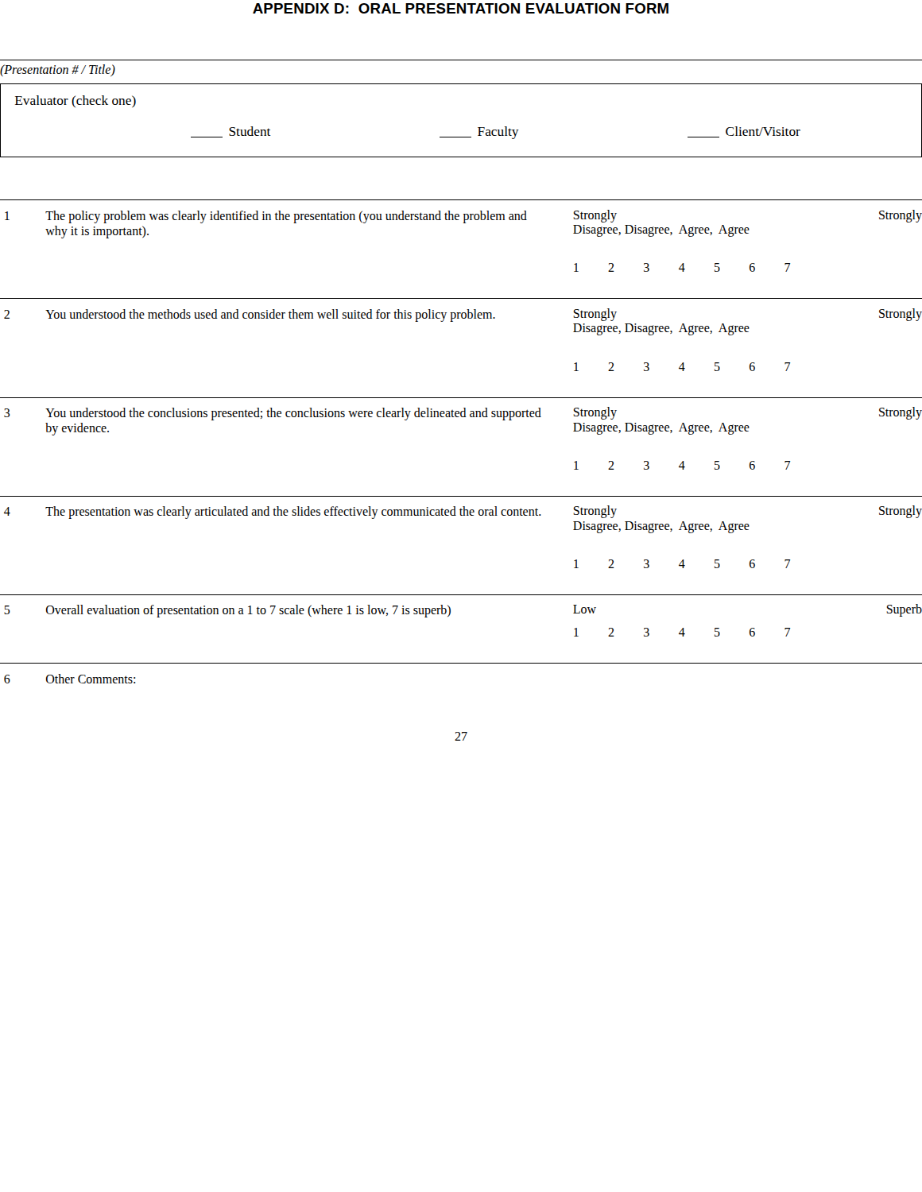APPENDIX D: ORAL PRESENTATION EVALUATION FORM
(Presentation # / Title)
Evaluator (check one)
Student Faculty Client/Visitor
| 1 | The policy problem was clearly identified in the presentation (you understand the problem and why it is important). | Strongly Strongly Disagree, Disagree, Agree, Agree 1 2 3 4 5 6 7 |
| 2 | You understood the methods used and consider them well suited for this policy problem. | Strongly Strongly Disagree, Disagree, Agree, Agree 1 2 3 4 5 6 7 |
| 3 | You understood the conclusions presented; the conclusions were clearly delineated and supported by evidence. | Strongly Strongly Disagree, Disagree, Agree, Agree 1 2 3 4 5 6 7 |
| 4 | The presentation was clearly articulated and the slides effectively communicated the oral content. | Strongly Strongly Disagree, Disagree, Agree, Agree 1 2 3 4 5 6 7 |
| 5 | Overall evaluation of presentation on a 1 to 7 scale (where 1 is low, 7 is superb) | Low Superb 1 2 3 4 5 6 7 |
| 6 | Other Comments: |
27